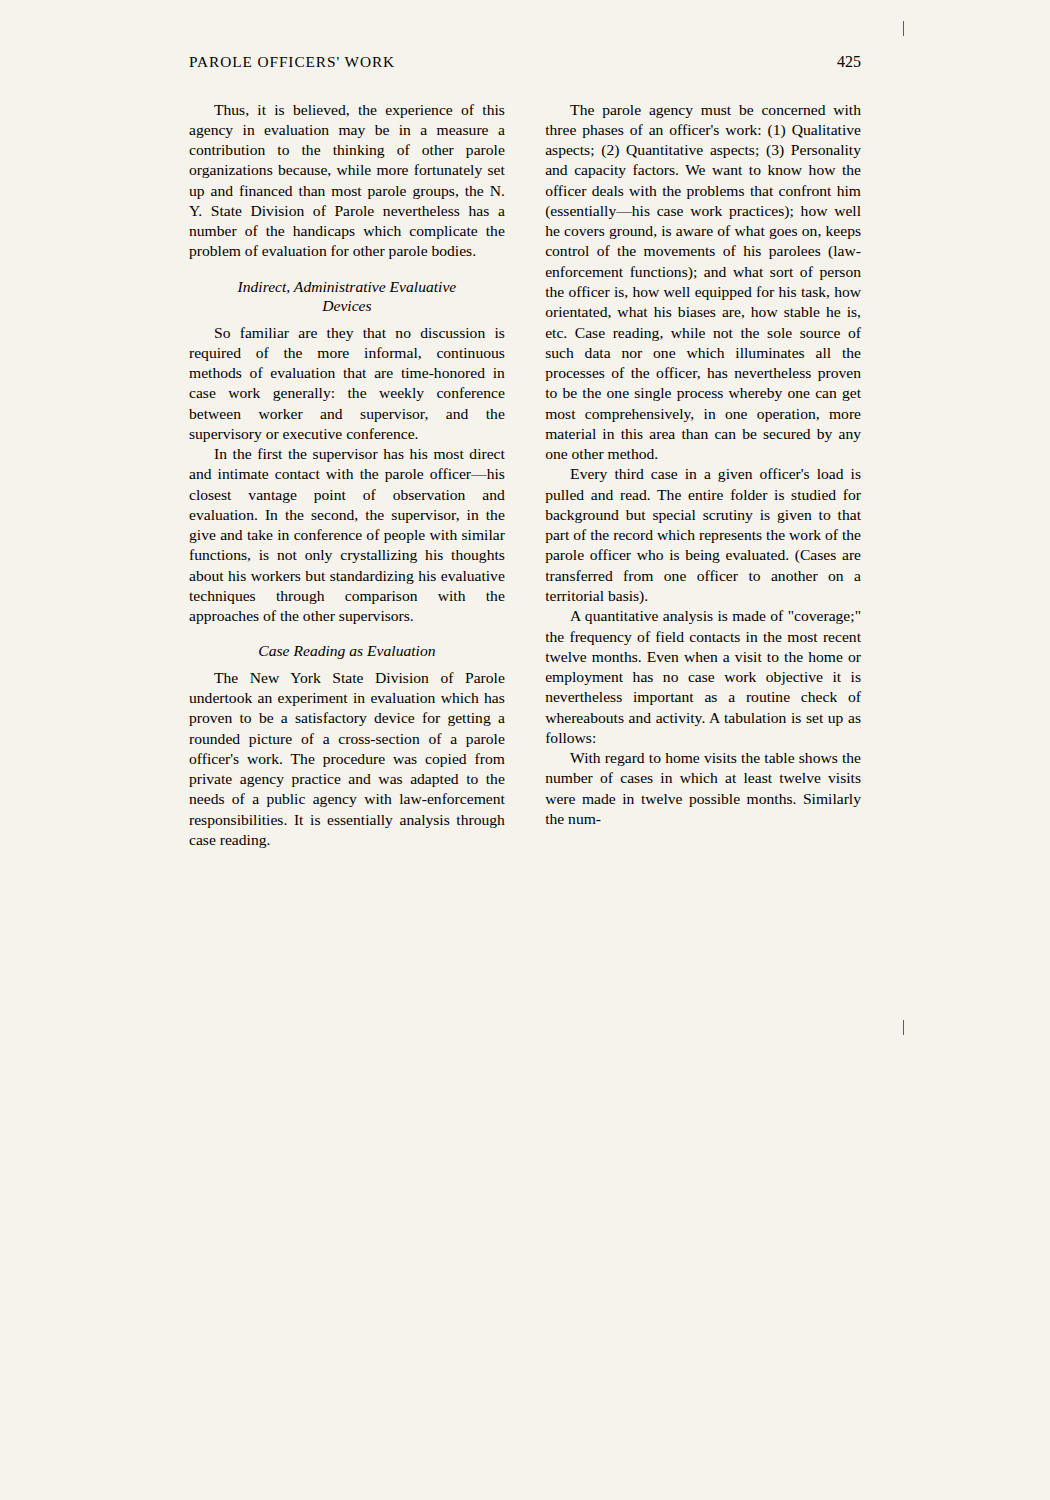Parole Officers' Work 425
Thus, it is believed, the experience of this agency in evaluation may be in a measure a contribution to the thinking of other parole organizations because, while more fortunately set up and financed than most parole groups, the N. Y. State Division of Parole nevertheless has a number of the handicaps which complicate the problem of evaluation for other parole bodies.
Indirect, Administrative Evaluative
Devices
So familiar are they that no discussion is required of the more informal, continuous methods of evaluation that are time-honored in case work generally: the weekly conference between worker and supervisor, and the supervisory or executive conference.
In the first the supervisor has his most direct and intimate contact with the parole officer—his closest vantage point of observation and evaluation. In the second, the supervisor, in the give and take in conference of people with similar functions, is not only crystallizing his thoughts about his workers but standardizing his evaluative techniques through comparison with the approaches of the other supervisors.
Case Reading as Evaluation
The New York State Division of Parole undertook an experiment in evaluation which has proven to be a satisfactory device for getting a rounded picture of a cross-section of a parole officer's work. The procedure was copied from private agency practice and was adapted to the needs of a public agency with law-enforcement responsibilities. It is essentially analysis through case reading.
The parole agency must be concerned with three phases of an officer's work: (1) Qualitative aspects; (2) Quantitative aspects; (3) Personality and capacity factors. We want to know how the officer deals with the problems that confront him (essentially—his case work practices); how well he covers ground, is aware of what goes on, keeps control of the movements of his parolees (law-enforcement functions); and what sort of person the officer is, how well equipped for his task, how orientated, what his biases are, how stable he is, etc. Case reading, while not the sole source of such data nor one which illuminates all the processes of the officer, has nevertheless proven to be the one single process whereby one can get most comprehensively, in one operation, more material in this area than can be secured by any one other method.
Every third case in a given officer's load is pulled and read. The entire folder is studied for background but special scrutiny is given to that part of the record which represents the work of the parole officer who is being evaluated. (Cases are transferred from one officer to another on a territorial basis).
A quantitative analysis is made of "coverage;" the frequency of field contacts in the most recent twelve months. Even when a visit to the home or employment has no case work objective it is nevertheless important as a routine check of whereabouts and activity. A tabulation is set up as follows:
With regard to home visits the table shows the number of cases in which at least twelve visits were made in twelve possible months. Similarly the num-